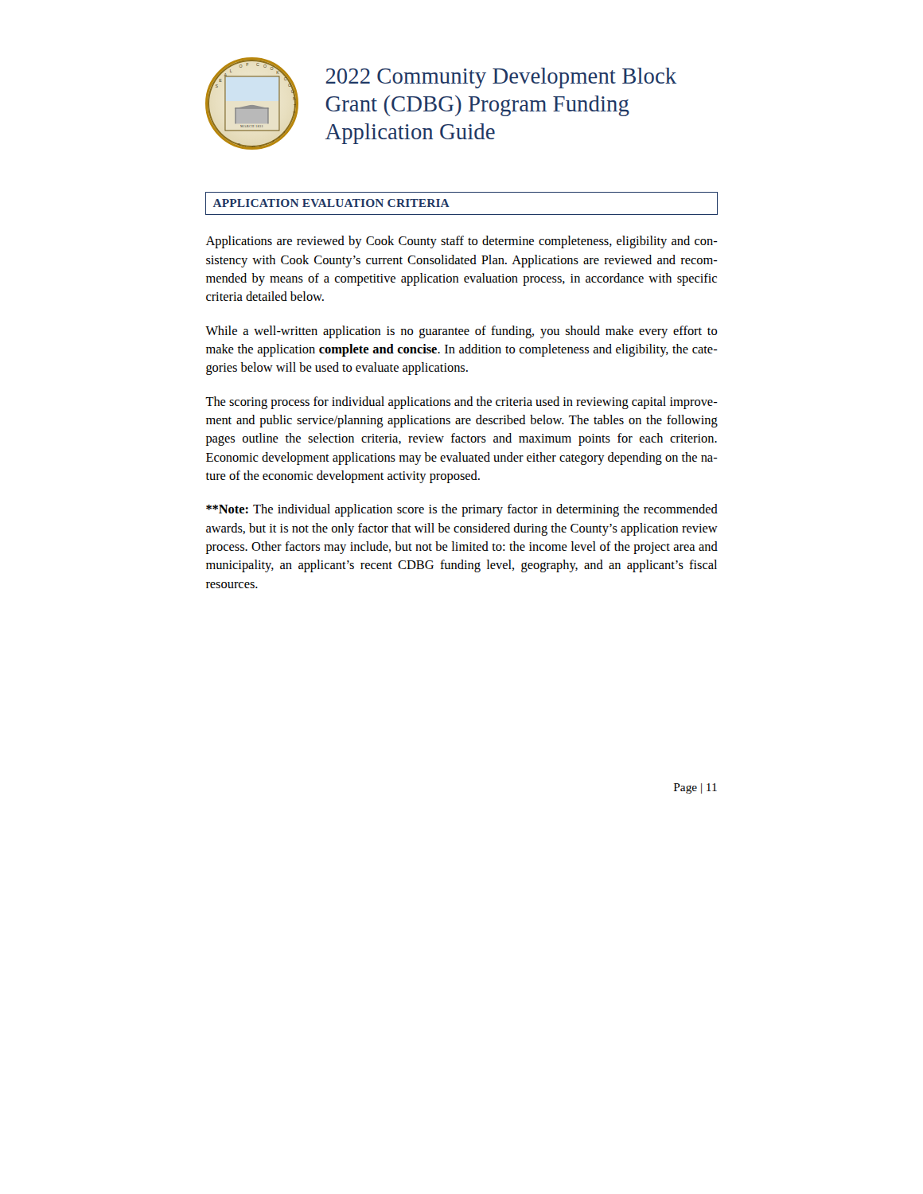S E A L O F C O O K C O U N T Y I L L I N O I S
MARCH 1831
2022 Community Development Block Grant (CDBG) Program Funding Application Guide
APPLICATION EVALUATION CRITERIA
Applications are reviewed by Cook County staff to determine completeness, eligibility and consistency with Cook County’s current Consolidated Plan. Applications are reviewed and recommended by means of a competitive application evaluation process, in accordance with specific criteria detailed below.
While a well-written application is no guarantee of funding, you should make every effort to make the application complete and concise. In addition to completeness and eligibility, the categories below will be used to evaluate applications.
The scoring process for individual applications and the criteria used in reviewing capital improvement and public service/planning applications are described below. The tables on the following pages outline the selection criteria, review factors and maximum points for each criterion. Economic development applications may be evaluated under either category depending on the nature of the economic development activity proposed.
**Note: The individual application score is the primary factor in determining the recommended awards, but it is not the only factor that will be considered during the County’s application review process. Other factors may include, but not be limited to: the income level of the project area and municipality, an applicant’s recent CDBG funding level, geography, and an applicant’s fiscal resources.
Page | 11